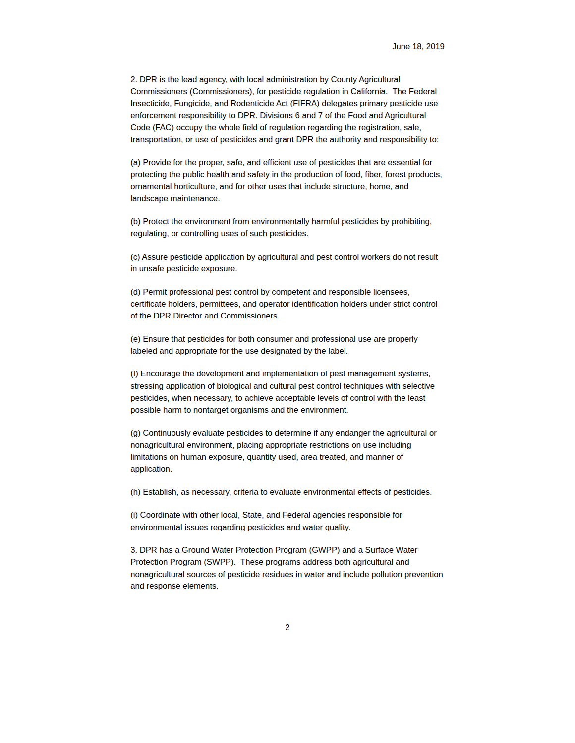June 18, 2019
2. DPR is the lead agency, with local administration by County Agricultural Commissioners (Commissioners), for pesticide regulation in California. The Federal Insecticide, Fungicide, and Rodenticide Act (FIFRA) delegates primary pesticide use enforcement responsibility to DPR. Divisions 6 and 7 of the Food and Agricultural Code (FAC) occupy the whole field of regulation regarding the registration, sale, transportation, or use of pesticides and grant DPR the authority and responsibility to:
(a) Provide for the proper, safe, and efficient use of pesticides that are essential for protecting the public health and safety in the production of food, fiber, forest products, ornamental horticulture, and for other uses that include structure, home, and landscape maintenance.
(b) Protect the environment from environmentally harmful pesticides by prohibiting, regulating, or controlling uses of such pesticides.
(c) Assure pesticide application by agricultural and pest control workers do not result in unsafe pesticide exposure.
(d) Permit professional pest control by competent and responsible licensees, certificate holders, permittees, and operator identification holders under strict control of the DPR Director and Commissioners.
(e) Ensure that pesticides for both consumer and professional use are properly labeled and appropriate for the use designated by the label.
(f) Encourage the development and implementation of pest management systems, stressing application of biological and cultural pest control techniques with selective pesticides, when necessary, to achieve acceptable levels of control with the least possible harm to nontarget organisms and the environment.
(g) Continuously evaluate pesticides to determine if any endanger the agricultural or nonagricultural environment, placing appropriate restrictions on use including limitations on human exposure, quantity used, area treated, and manner of application.
(h) Establish, as necessary, criteria to evaluate environmental effects of pesticides.
(i) Coordinate with other local, State, and Federal agencies responsible for environmental issues regarding pesticides and water quality.
3. DPR has a Ground Water Protection Program (GWPP) and a Surface Water Protection Program (SWPP). These programs address both agricultural and nonagricultural sources of pesticide residues in water and include pollution prevention and response elements.
2